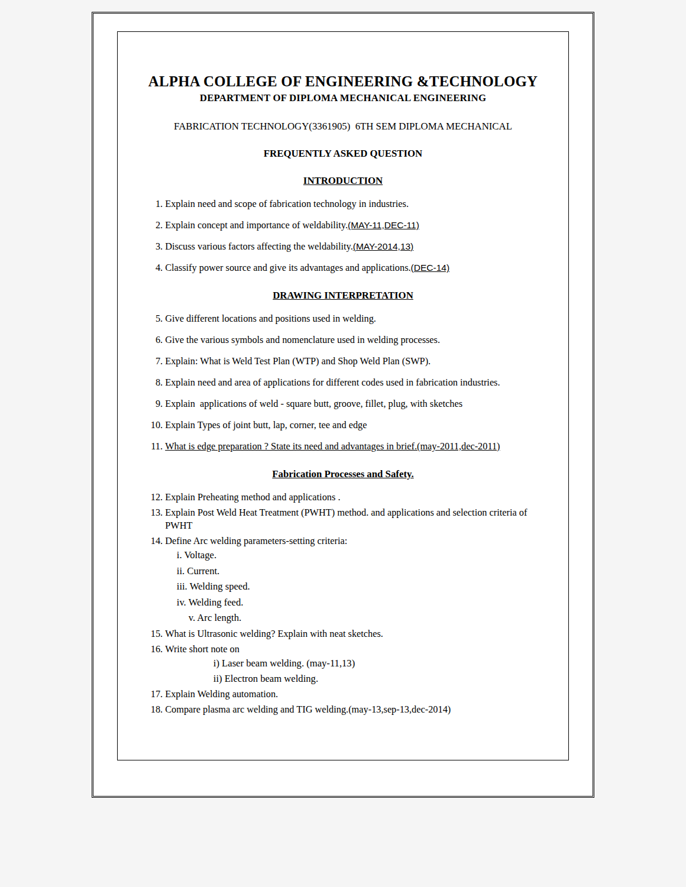ALPHA COLLEGE OF ENGINEERING &TECHNOLOGY
DEPARTMENT OF DIPLOMA MECHANICAL ENGINEERING
FABRICATION TECHNOLOGY(3361905) 6TH SEM DIPLOMA MECHANICAL
FREQUENTLY ASKED QUESTION
INTRODUCTION
Explain need and scope of fabrication technology in industries.
Explain concept and importance of weldability.(MAY-11,DEC-11)
Discuss various factors affecting the weldability.(MAY-2014,13)
Classify power source and give its advantages and applications.(DEC-14)
DRAWING INTERPRETATION
Give different locations and positions used in welding.
Give the various symbols and nomenclature used in welding processes.
Explain: What is Weld Test Plan (WTP) and Shop Weld Plan (SWP).
Explain need and area of applications for different codes used in fabrication industries.
Explain applications of weld - square butt, groove, fillet, plug, with sketches
Explain Types of joint butt, lap, corner, tee and edge
What is edge preparation ? State its need and advantages in brief.(may-2011,dec-2011)
Fabrication Processes and Safety.
Explain Preheating method and applications .
Explain Post Weld Heat Treatment (PWHT) method. and applications and selection criteria of PWHT
Define Arc welding parameters-setting criteria:
i. Voltage.
ii. Current.
iii. Welding speed.
iv. Welding feed.
v. Arc length.
What is Ultrasonic welding? Explain with neat sketches.
Write short note on
i) Laser beam welding. (may-11,13)
ii) Electron beam welding.
Explain Welding automation.
Compare plasma arc welding and TIG welding.(may-13,sep-13,dec-2014)